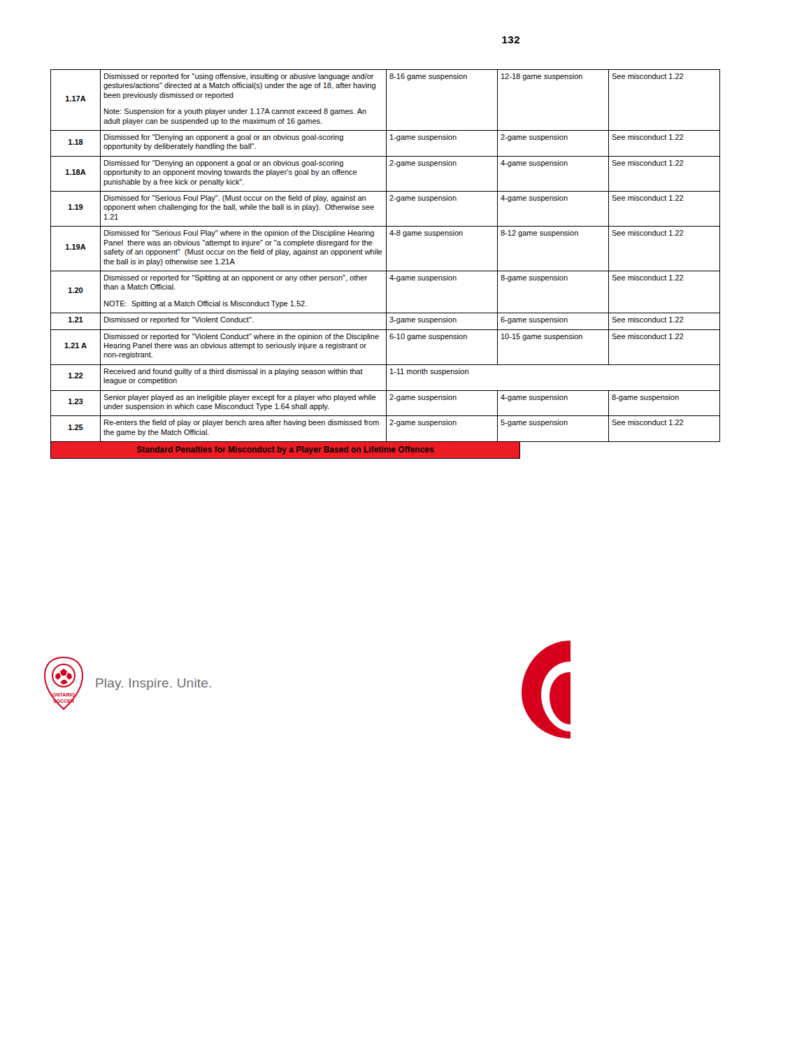132
| 1.17A | Dismissed or reported for "using offensive, insulting or abusive language and/or gestures/actions" directed at a Match official(s) under the age of 18, after having been previously dismissed or reported Note: Suspension for a youth player under 1.17A cannot exceed 8 games. An adult player can be suspended up to the maximum of 16 games. | 8-16 game suspension | 12-18 game suspension | See misconduct 1.22 |
| 1.18 | Dismissed for "Denying an opponent a goal or an obvious goal-scoring opportunity by deliberately handling the ball". | 1-game suspension | 2-game suspension | See misconduct 1.22 |
| 1.18A | Dismissed for "Denying an opponent a goal or an obvious goal-scoring opportunity to an opponent moving towards the player's goal by an offence punishable by a free kick or penalty kick". | 2-game suspension | 4-game suspension | See misconduct 1.22 |
| 1.19 | Dismissed for "Serious Foul Play". (Must occur on the field of play, against an opponent when challenging for the ball, while the ball is in play). Otherwise see 1.21 | 2-game suspension | 4-game suspension | See misconduct 1.22 |
| 1.19A | Dismissed for "Serious Foul Play" where in the opinion of the Discipline Hearing Panel there was an obvious "attempt to injure" or "a complete disregard for the safety of an opponent" (Must occur on the field of play, against an opponent while the ball is in play) otherwise see 1.21A | 4-8 game suspension | 8-12 game suspension | See misconduct 1.22 |
| 1.20 | Dismissed or reported for "Spitting at an opponent or any other person", other than a Match Official. NOTE: Spitting at a Match Official is Misconduct Type 1.52. | 4-game suspension | 8-game suspension | See misconduct 1.22 |
| 1.21 | Dismissed or reported for "Violent Conduct". | 3-game suspension | 6-game suspension | See misconduct 1.22 |
| 1.21 A | Dismissed or reported for "Violent Conduct" where in the opinion of the Discipline Hearing Panel there was an obvious attempt to seriously injure a registrant or non-registrant. | 6-10 game suspension | 10-15 game suspension | See misconduct 1.22 |
| 1.22 | Received and found guilty of a third dismissal in a playing season within that league or competition | 1-11 month suspension |
| 1.23 | Senior player played as an ineligible player except for a player who played while under suspension in which case Misconduct Type 1.64 shall apply. | 2-game suspension | 4-game suspension | 8-game suspension |
| 1.25 | Re-enters the field of play or player bench area after having been dismissed from the game by the Match Official. | 2-game suspension | 5-game suspension | See misconduct 1.22 |
Standard Penalties for Misconduct by a Player Based on Lifetime Offences
ONTARIO SOCCER
Play. Inspire. Unite.